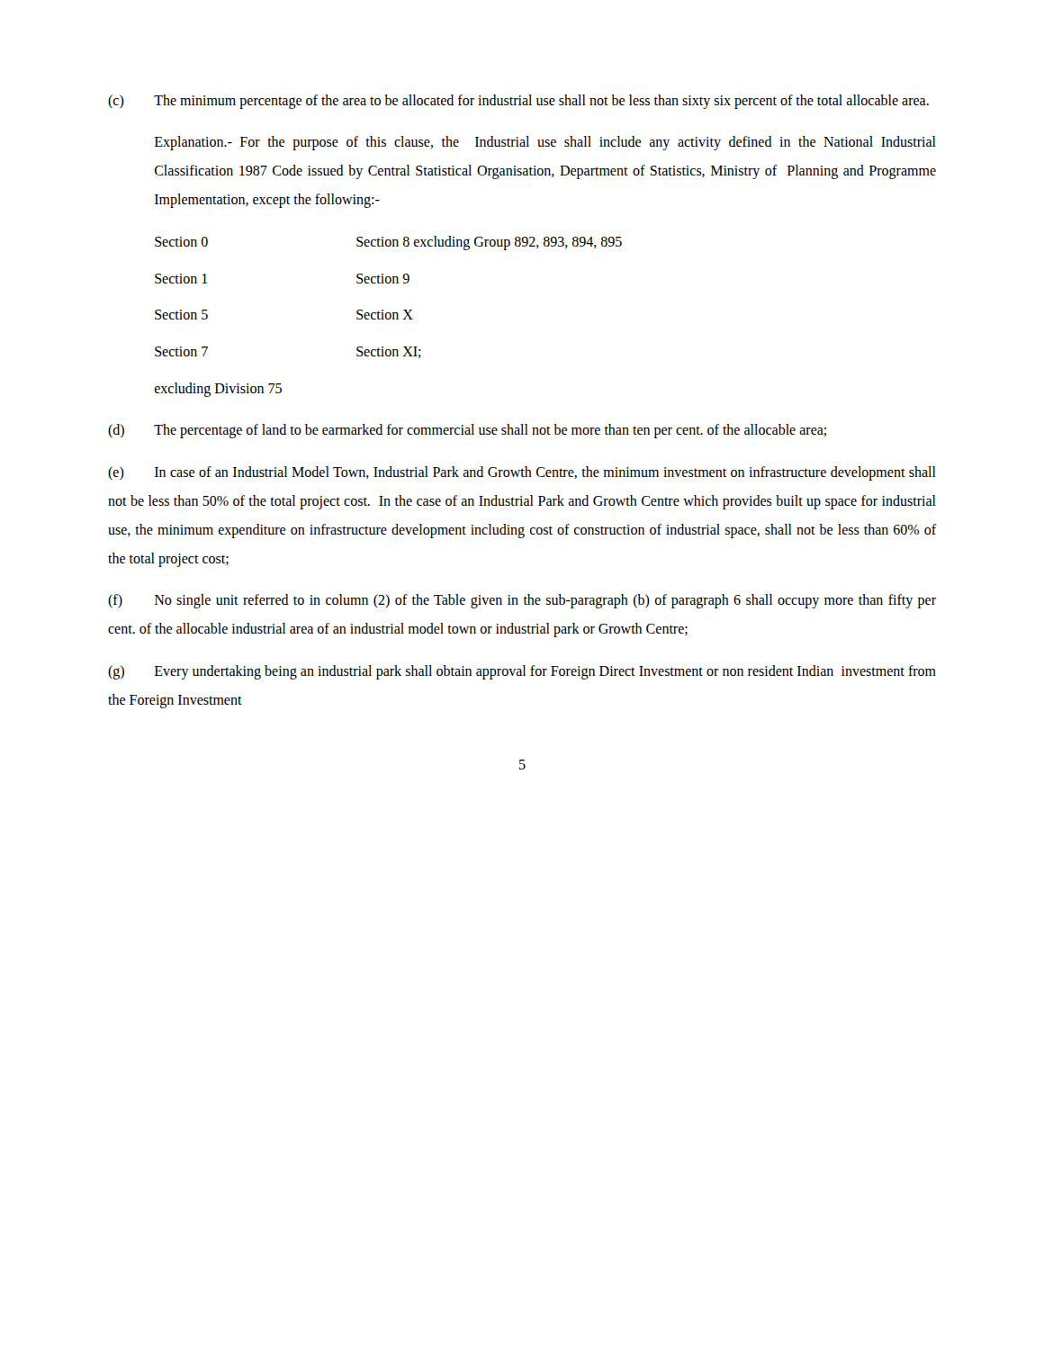(c) The minimum percentage of the area to be allocated for industrial use shall not be less than sixty six percent of the total allocable area.
Explanation.- For the purpose of this clause, the Industrial use shall include any activity defined in the National Industrial Classification 1987 Code issued by Central Statistical Organisation, Department of Statistics, Ministry of Planning and Programme Implementation, except the following:-
| Section 0 | Section 8 excluding Group 892, 893, 894, 895 |
| Section 1 | Section 9 |
| Section 5 | Section X |
| Section 7 | Section XI; |
excluding Division 75
(d) The percentage of land to be earmarked for commercial use shall not be more than ten per cent. of the allocable area;
(e) In case of an Industrial Model Town, Industrial Park and Growth Centre, the minimum investment on infrastructure development shall not be less than 50% of the total project cost. In the case of an Industrial Park and Growth Centre which provides built up space for industrial use, the minimum expenditure on infrastructure development including cost of construction of industrial space, shall not be less than 60% of the total project cost;
(f) No single unit referred to in column (2) of the Table given in the sub-paragraph (b) of paragraph 6 shall occupy more than fifty per cent. of the allocable industrial area of an industrial model town or industrial park or Growth Centre;
(g) Every undertaking being an industrial park shall obtain approval for Foreign Direct Investment or non resident Indian investment from the Foreign Investment
5